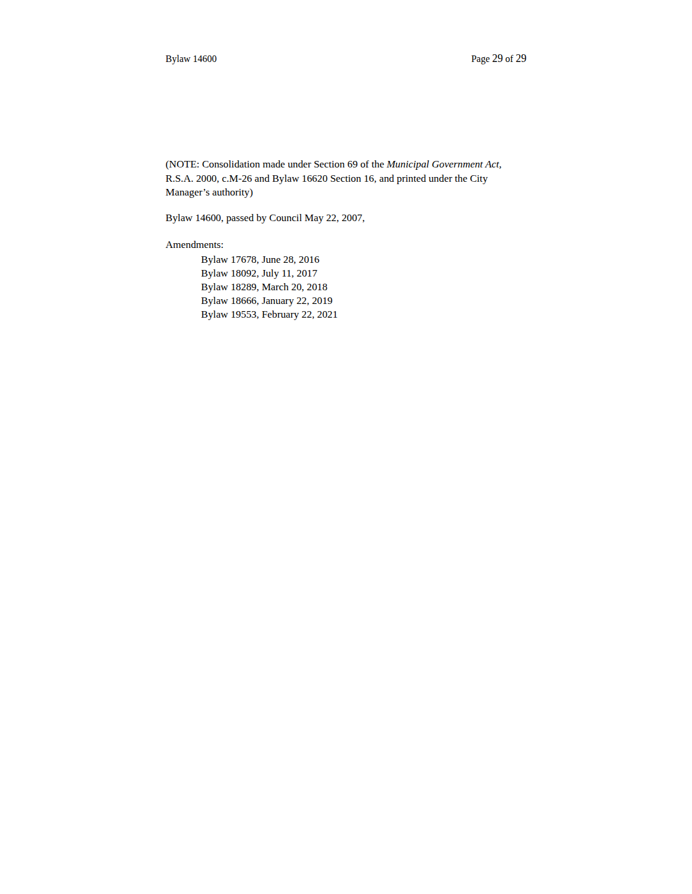Bylaw 14600
Page 29 of 29
(NOTE: Consolidation made under Section 69 of the Municipal Government Act, R.S.A. 2000, c.M-26 and Bylaw 16620 Section 16, and printed under the City Manager’s authority)
Bylaw 14600, passed by Council May 22, 2007,
Amendments:
Bylaw 17678, June 28, 2016
Bylaw 18092, July 11, 2017
Bylaw 18289, March 20, 2018
Bylaw 18666, January 22, 2019
Bylaw 19553, February 22, 2021